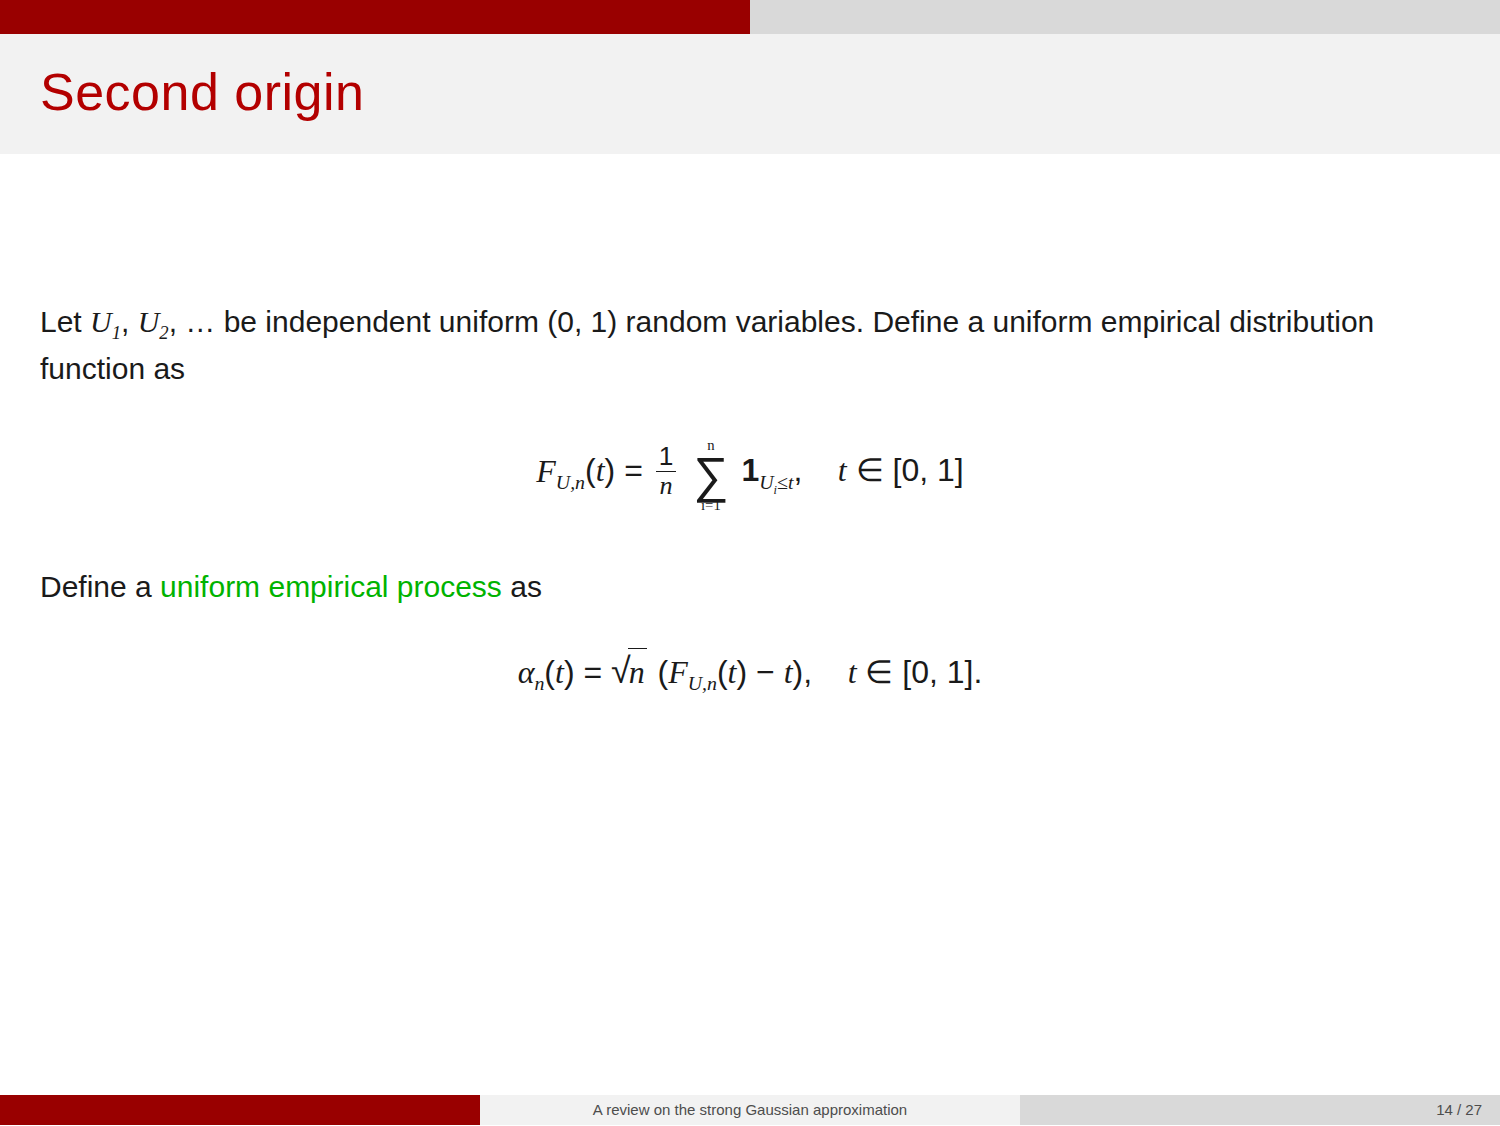Second origin
Let U1, U2, … be independent uniform (0, 1) random variables. Define a uniform empirical distribution function as
FU,n(t) = 1 n n ∑ i=1 1Ui≤t, t ∈ [0, 1]
Define a uniform empirical process as
αn(t) = n (FU,n(t) − t), t ∈ [0, 1].
A review on the strong Gaussian approximation
14 / 27